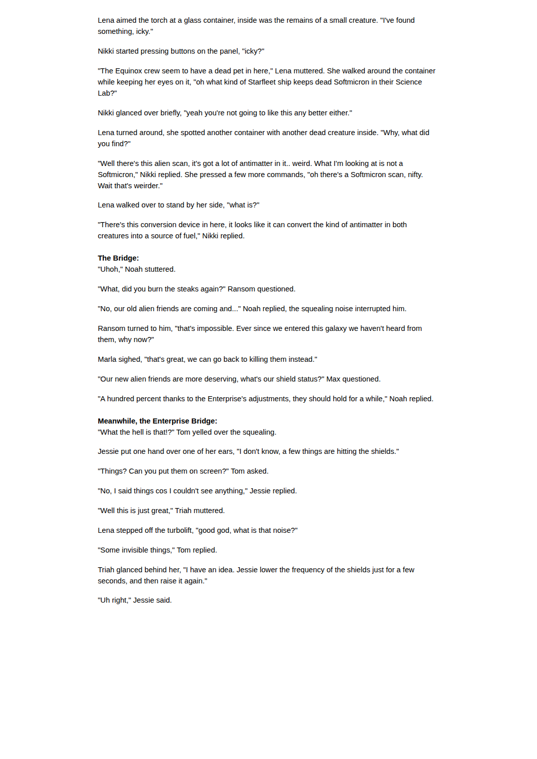Lena aimed the torch at a glass container, inside was the remains of a small creature. "I've found something, icky."
Nikki started pressing buttons on the panel, "icky?"
"The Equinox crew seem to have a dead pet in here," Lena muttered. She walked around the container while keeping her eyes on it, "oh what kind of Starfleet ship keeps dead Softmicron in their Science Lab?"
Nikki glanced over briefly, "yeah you're not going to like this any better either."
Lena turned around, she spotted another container with another dead creature inside. "Why, what did you find?"
"Well there's this alien scan, it's got a lot of antimatter in it.. weird. What I'm looking at is not a Softmicron," Nikki replied. She pressed a few more commands, "oh there's a Softmicron scan, nifty. Wait that's weirder."
Lena walked over to stand by her side, "what is?"
"There's this conversion device in here, it looks like it can convert the kind of antimatter in both creatures into a source of fuel," Nikki replied.
The Bridge:
"Uhoh," Noah stuttered.
"What, did you burn the steaks again?" Ransom questioned.
"No, our old alien friends are coming and..." Noah replied, the squealing noise interrupted him.
Ransom turned to him, "that's impossible. Ever since we entered this galaxy we haven't heard from them, why now?"
Marla sighed, "that's great, we can go back to killing them instead."
"Our new alien friends are more deserving, what's our shield status?" Max questioned.
"A hundred percent thanks to the Enterprise's adjustments, they should hold for a while," Noah replied.
Meanwhile, the Enterprise Bridge:
"What the hell is that!?" Tom yelled over the squealing.
Jessie put one hand over one of her ears, "I don't know, a few things are hitting the shields."
"Things? Can you put them on screen?" Tom asked.
"No, I said things cos I couldn't see anything," Jessie replied.
"Well this is just great," Triah muttered.
Lena stepped off the turbolift, "good god, what is that noise?"
"Some invisible things," Tom replied.
Triah glanced behind her, "I have an idea. Jessie lower the frequency of the shields just for a few seconds, and then raise it again."
"Uh right," Jessie said.